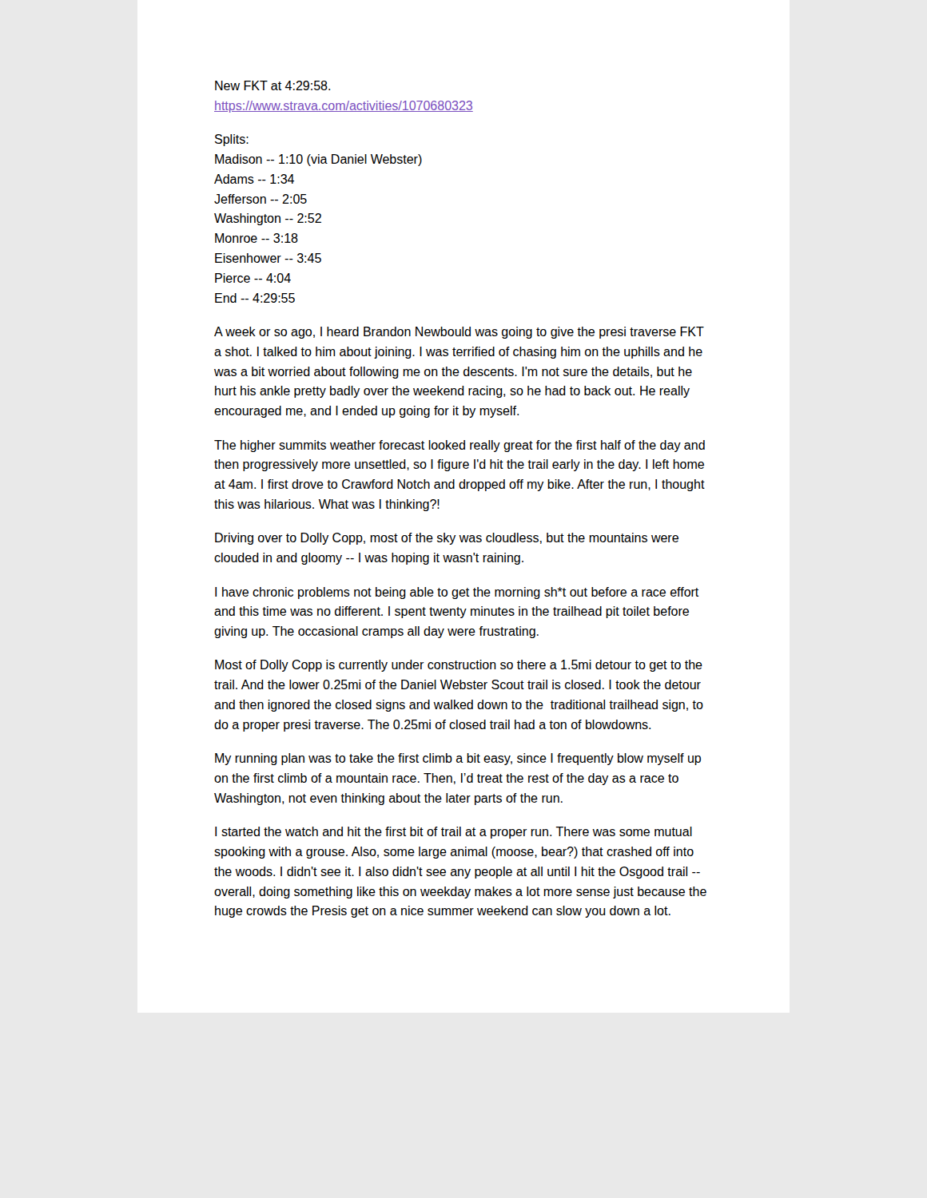New FKT at 4:29:58.
https://www.strava.com/activities/1070680323
Splits:
Madison -- 1:10 (via Daniel Webster)
Adams -- 1:34
Jefferson -- 2:05
Washington -- 2:52
Monroe -- 3:18
Eisenhower -- 3:45
Pierce -- 4:04
End -- 4:29:55
A week or so ago, I heard Brandon Newbould was going to give the presi traverse FKT a shot. I talked to him about joining. I was terrified of chasing him on the uphills and he was a bit worried about following me on the descents. I'm not sure the details, but he hurt his ankle pretty badly over the weekend racing, so he had to back out. He really encouraged me, and I ended up going for it by myself.
The higher summits weather forecast looked really great for the first half of the day and then progressively more unsettled, so I figure I'd hit the trail early in the day. I left home at 4am. I first drove to Crawford Notch and dropped off my bike. After the run, I thought this was hilarious. What was I thinking?!
Driving over to Dolly Copp, most of the sky was cloudless, but the mountains were clouded in and gloomy -- I was hoping it wasn't raining.
I have chronic problems not being able to get the morning sh*t out before a race effort and this time was no different. I spent twenty minutes in the trailhead pit toilet before giving up. The occasional cramps all day were frustrating.
Most of Dolly Copp is currently under construction so there a 1.5mi detour to get to the trail. And the lower 0.25mi of the Daniel Webster Scout trail is closed. I took the detour and then ignored the closed signs and walked down to the traditional trailhead sign, to do a proper presi traverse. The 0.25mi of closed trail had a ton of blowdowns.
My running plan was to take the first climb a bit easy, since I frequently blow myself up on the first climb of a mountain race. Then, I’d treat the rest of the day as a race to Washington, not even thinking about the later parts of the run.
I started the watch and hit the first bit of trail at a proper run. There was some mutual spooking with a grouse. Also, some large animal (moose, bear?) that crashed off into the woods. I didn't see it. I also didn't see any people at all until I hit the Osgood trail -- overall, doing something like this on weekday makes a lot more sense just because the huge crowds the Presis get on a nice summer weekend can slow you down a lot.